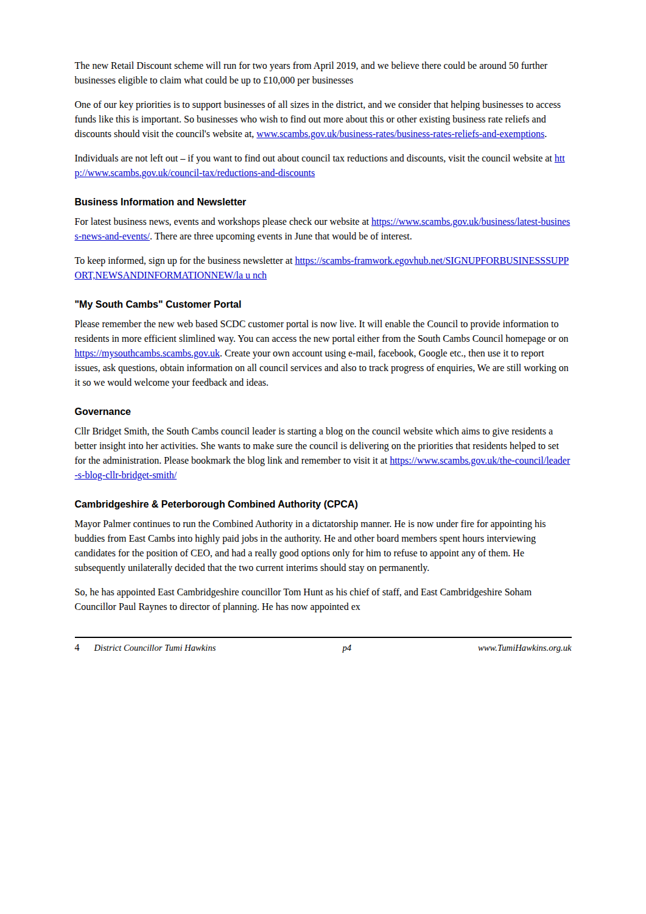The new Retail Discount scheme will run for two years from April 2019, and we believe there could be around 50 further businesses eligible to claim what could be up to £10,000 per businesses
One of our key priorities is to support businesses of all sizes in the district, and we consider that helping businesses to access funds like this is important. So businesses who wish to find out more about this or other existing business rate reliefs and discounts should visit the council's website at, www.scambs.gov.uk/business-rates/business-rates-reliefs-and-exemptions.
Individuals are not left out – if you want to find out about council tax reductions and discounts, visit the council website at http://www.scambs.gov.uk/council-tax/reductions-and-discounts
Business Information and Newsletter
For latest business news, events and workshops please check our website at https://www.scambs.gov.uk/business/latest-business-news-and-events/. There are three upcoming events in June that would be of interest.
To keep informed, sign up for the business newsletter at https://scambs-framwork.egovhub.net/SIGNUPFORBUSINESSSUPPORT,NEWSANDINFORMATIONNEW/la u nch
"My South Cambs" Customer Portal
Please remember the new web based SCDC customer portal is now live. It will enable the Council to provide information to residents in more efficient slimlined way. You can access the new portal either from the South Cambs Council homepage or on https://mysouthcambs.scambs.gov.uk. Create your own account using e-mail, facebook, Google etc., then use it to report issues, ask questions, obtain information on all council services and also to track progress of enquiries, We are still working on it so we would welcome your feedback and ideas.
Governance
Cllr Bridget Smith, the South Cambs council leader is starting a blog on the council website which aims to give residents a better insight into her activities. She wants to make sure the council is delivering on the priorities that residents helped to set for the administration. Please bookmark the blog link and remember to visit it at https://www.scambs.gov.uk/the-council/leader-s-blog-cllr-bridget-smith/
Cambridgeshire & Peterborough Combined Authority (CPCA)
Mayor Palmer continues to run the Combined Authority in a dictatorship manner. He is now under fire for appointing his buddies from East Cambs into highly paid jobs in the authority. He and other board members spent hours interviewing candidates for the position of CEO, and had a really good options only for him to refuse to appoint any of them. He subsequently unilaterally decided that the two current interims should stay on permanently.
So, he has appointed East Cambridgeshire councillor Tom Hunt as his chief of staff, and East Cambridgeshire Soham Councillor Paul Raynes to director of planning. He has now appointed ex
4 District Councillor Tumi Hawkins p4 www.TumiHawkins.org.uk